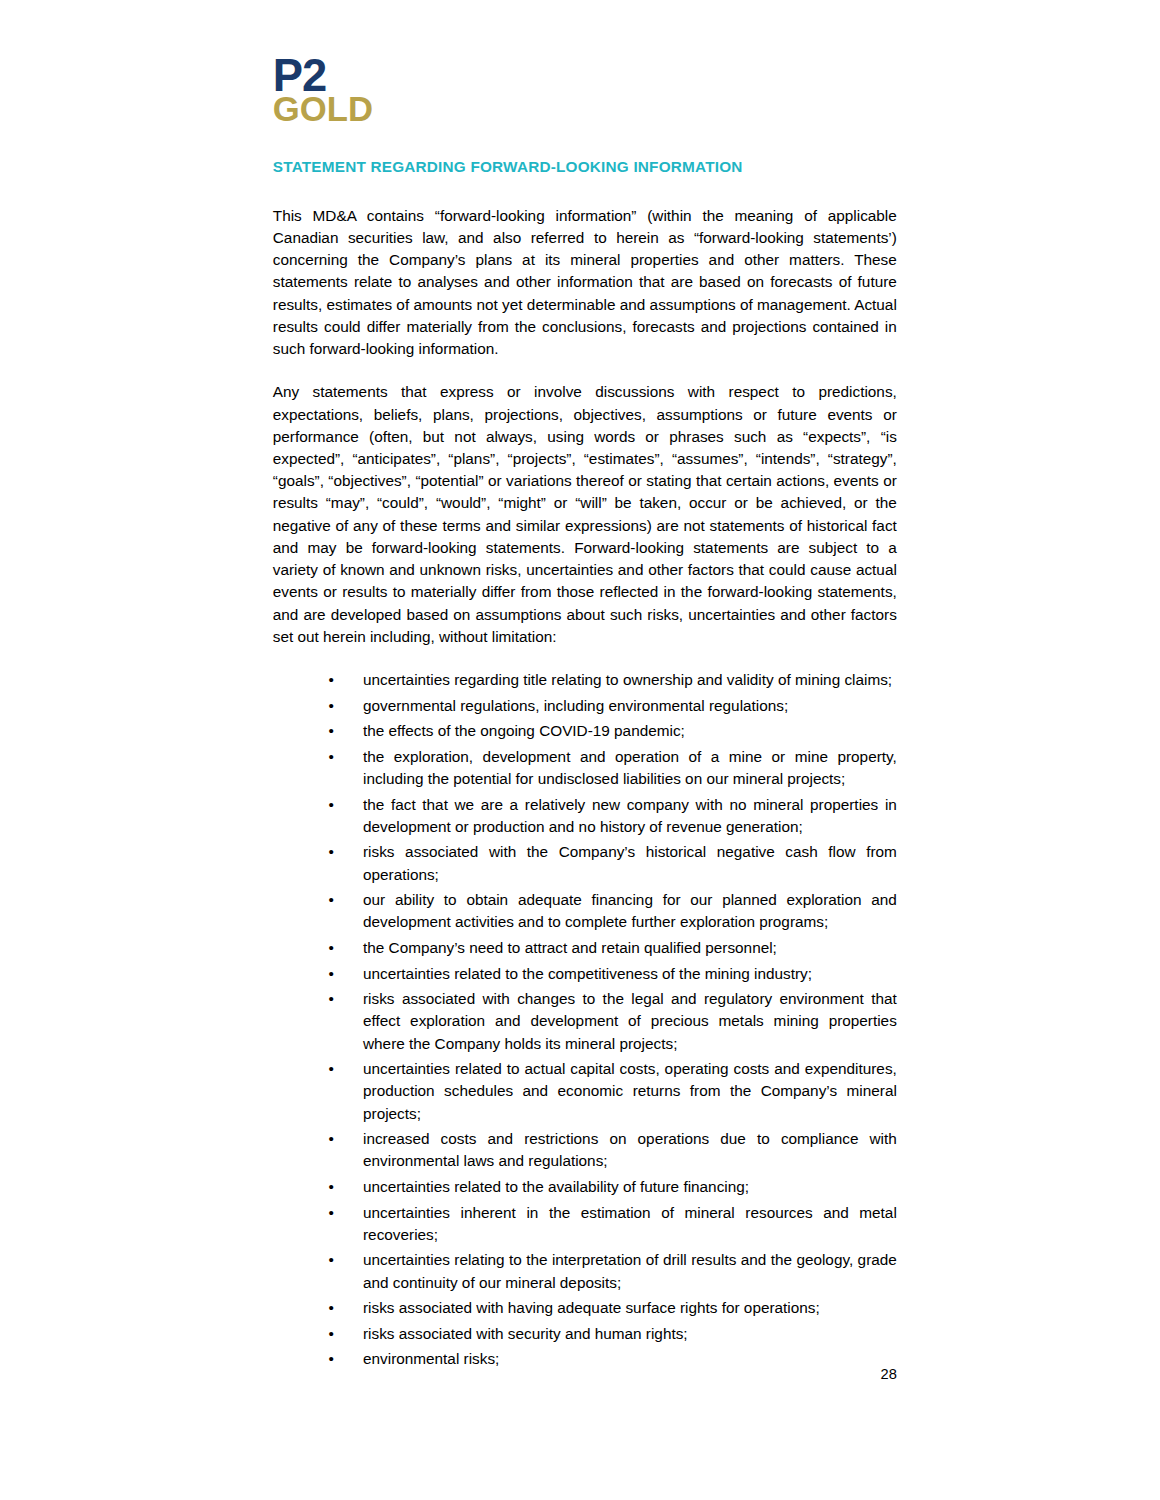P2 GOLD
STATEMENT REGARDING FORWARD-LOOKING INFORMATION
This MD&A contains “forward-looking information” (within the meaning of applicable Canadian securities law, and also referred to herein as “forward-looking statements’) concerning the Company’s plans at its mineral properties and other matters. These statements relate to analyses and other information that are based on forecasts of future results, estimates of amounts not yet determinable and assumptions of management. Actual results could differ materially from the conclusions, forecasts and projections contained in such forward-looking information.
Any statements that express or involve discussions with respect to predictions, expectations, beliefs, plans, projections, objectives, assumptions or future events or performance (often, but not always, using words or phrases such as “expects”, “is expected”, “anticipates”, “plans”, “projects”, “estimates”, “assumes”, “intends”, “strategy”, “goals”, “objectives”, “potential” or variations thereof or stating that certain actions, events or results “may”, “could”, “would”, “might” or “will” be taken, occur or be achieved, or the negative of any of these terms and similar expressions) are not statements of historical fact and may be forward-looking statements. Forward-looking statements are subject to a variety of known and unknown risks, uncertainties and other factors that could cause actual events or results to materially differ from those reflected in the forward-looking statements, and are developed based on assumptions about such risks, uncertainties and other factors set out herein including, without limitation:
uncertainties regarding title relating to ownership and validity of mining claims;
governmental regulations, including environmental regulations;
the effects of the ongoing COVID-19 pandemic;
the exploration, development and operation of a mine or mine property, including the potential for undisclosed liabilities on our mineral projects;
the fact that we are a relatively new company with no mineral properties in development or production and no history of revenue generation;
risks associated with the Company’s historical negative cash flow from operations;
our ability to obtain adequate financing for our planned exploration and development activities and to complete further exploration programs;
the Company’s need to attract and retain qualified personnel;
uncertainties related to the competitiveness of the mining industry;
risks associated with changes to the legal and regulatory environment that effect exploration and development of precious metals mining properties where the Company holds its mineral projects;
uncertainties related to actual capital costs, operating costs and expenditures, production schedules and economic returns from the Company’s mineral projects;
increased costs and restrictions on operations due to compliance with environmental laws and regulations;
uncertainties related to the availability of future financing;
uncertainties inherent in the estimation of mineral resources and metal recoveries;
uncertainties relating to the interpretation of drill results and the geology, grade and continuity of our mineral deposits;
risks associated with having adequate surface rights for operations;
risks associated with security and human rights;
environmental risks;
28